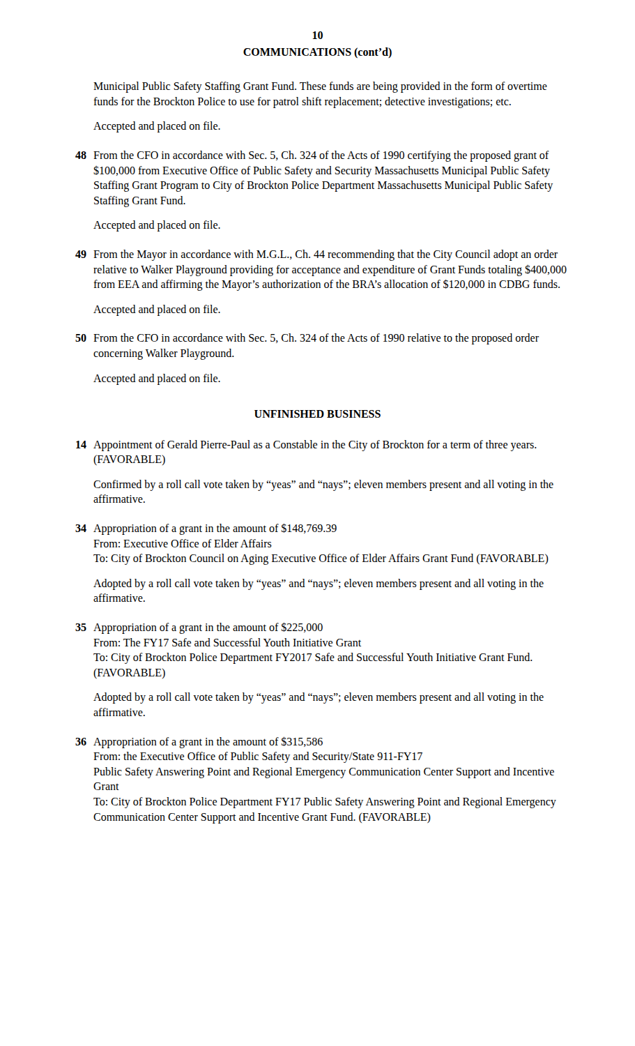10
COMMUNICATIONS (cont’d)
Municipal Public Safety Staffing Grant Fund. These funds are being provided in the form of overtime funds for the Brockton Police to use for patrol shift replacement; detective investigations; etc.
Accepted and placed on file.
48
From the CFO in accordance with Sec. 5, Ch. 324 of the Acts of 1990 certifying the proposed grant of $100,000 from Executive Office of Public Safety and Security Massachusetts Municipal Public Safety Staffing Grant Program to City of Brockton Police Department Massachusetts Municipal Public Safety Staffing Grant Fund.
Accepted and placed on file.
49
From the Mayor in accordance with M.G.L., Ch. 44 recommending that the City Council adopt an order relative to Walker Playground providing for acceptance and expenditure of Grant Funds totaling $400,000 from EEA and affirming the Mayor’s authorization of the BRA’s allocation of $120,000 in CDBG funds.
Accepted and placed on file.
50
From the CFO in accordance with Sec. 5, Ch. 324 of the Acts of 1990 relative to the proposed order concerning Walker Playground.
Accepted and placed on file.
UNFINISHED BUSINESS
14
Appointment of Gerald Pierre-Paul as a Constable in the City of Brockton for a term of three years. (FAVORABLE)
Confirmed by a roll call vote taken by “yeas” and “nays”; eleven members present and all voting in the affirmative.
34
Appropriation of a grant in the amount of $148,769.39
From: Executive Office of Elder Affairs
To: City of Brockton Council on Aging Executive Office of Elder Affairs Grant Fund (FAVORABLE)
Adopted by a roll call vote taken by “yeas” and “nays”; eleven members present and all voting in the affirmative.
35
Appropriation of a grant in the amount of $225,000
From: The FY17 Safe and Successful Youth Initiative Grant
To: City of Brockton Police Department FY2017 Safe and Successful Youth Initiative Grant Fund. (FAVORABLE)
Adopted by a roll call vote taken by “yeas” and “nays”; eleven members present and all voting in the affirmative.
36
Appropriation of a grant in the amount of $315,586
From: the Executive Office of Public Safety and Security/State 911-FY17
Public Safety Answering Point and Regional Emergency Communication Center Support and Incentive Grant
To: City of Brockton Police Department FY17 Public Safety Answering Point and Regional Emergency Communication Center Support and Incentive Grant Fund. (FAVORABLE)